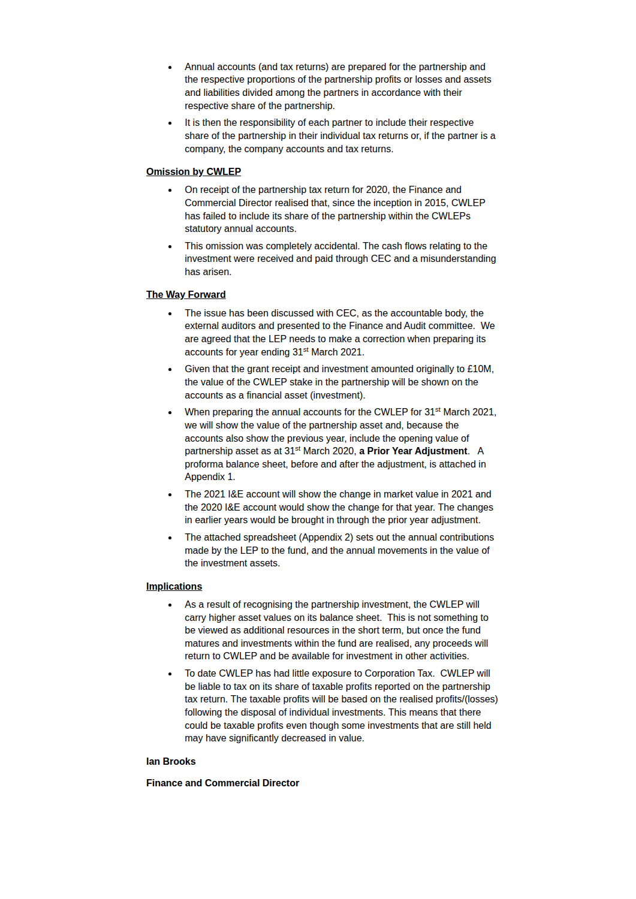Annual accounts (and tax returns) are prepared for the partnership and the respective proportions of the partnership profits or losses and assets and liabilities divided among the partners in accordance with their respective share of the partnership.
It is then the responsibility of each partner to include their respective share of the partnership in their individual tax returns or, if the partner is a company, the company accounts and tax returns.
Omission by CWLEP
On receipt of the partnership tax return for 2020, the Finance and Commercial Director realised that, since the inception in 2015, CWLEP has failed to include its share of the partnership within the CWLEPs statutory annual accounts.
This omission was completely accidental. The cash flows relating to the investment were received and paid through CEC and a misunderstanding has arisen.
The Way Forward
The issue has been discussed with CEC, as the accountable body, the external auditors and presented to the Finance and Audit committee. We are agreed that the LEP needs to make a correction when preparing its accounts for year ending 31st March 2021.
Given that the grant receipt and investment amounted originally to £10M, the value of the CWLEP stake in the partnership will be shown on the accounts as a financial asset (investment).
When preparing the annual accounts for the CWLEP for 31st March 2021, we will show the value of the partnership asset and, because the accounts also show the previous year, include the opening value of partnership asset as at 31st March 2020, a Prior Year Adjustment. A proforma balance sheet, before and after the adjustment, is attached in Appendix 1.
The 2021 I&E account will show the change in market value in 2021 and the 2020 I&E account would show the change for that year. The changes in earlier years would be brought in through the prior year adjustment.
The attached spreadsheet (Appendix 2) sets out the annual contributions made by the LEP to the fund, and the annual movements in the value of the investment assets.
Implications
As a result of recognising the partnership investment, the CWLEP will carry higher asset values on its balance sheet. This is not something to be viewed as additional resources in the short term, but once the fund matures and investments within the fund are realised, any proceeds will return to CWLEP and be available for investment in other activities.
To date CWLEP has had little exposure to Corporation Tax. CWLEP will be liable to tax on its share of taxable profits reported on the partnership tax return. The taxable profits will be based on the realised profits/(losses) following the disposal of individual investments. This means that there could be taxable profits even though some investments that are still held may have significantly decreased in value.
Ian Brooks
Finance and Commercial Director